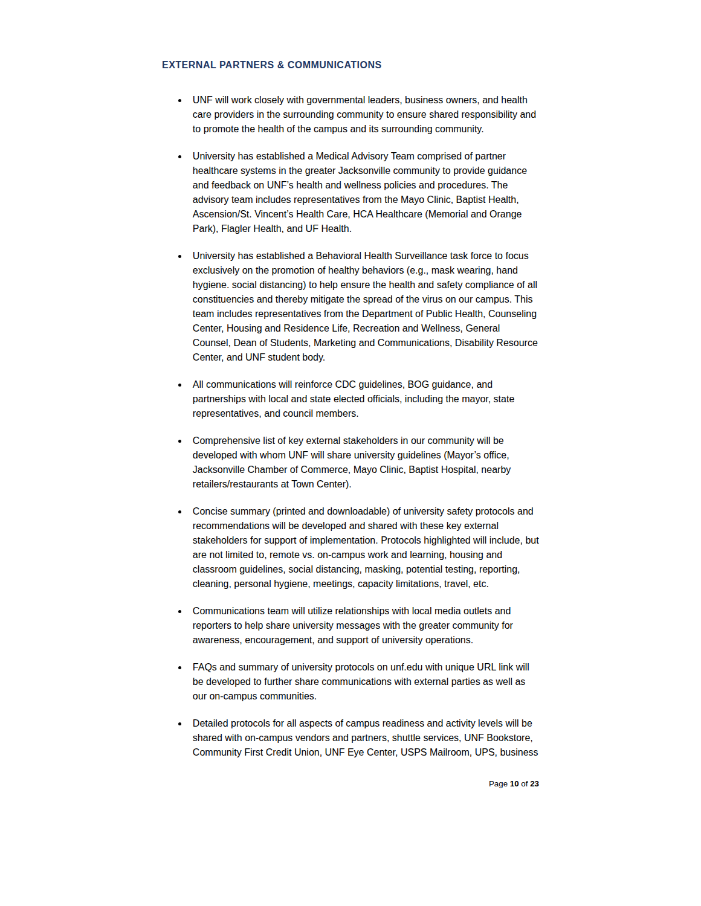EXTERNAL PARTNERS & COMMUNICATIONS
UNF will work closely with governmental leaders, business owners, and health care providers in the surrounding community to ensure shared responsibility and to promote the health of the campus and its surrounding community.
University has established a Medical Advisory Team comprised of partner healthcare systems in the greater Jacksonville community to provide guidance and feedback on UNF’s health and wellness policies and procedures. The advisory team includes representatives from the Mayo Clinic, Baptist Health, Ascension/St. Vincent’s Health Care, HCA Healthcare (Memorial and Orange Park), Flagler Health, and UF Health.
University has established a Behavioral Health Surveillance task force to focus exclusively on the promotion of healthy behaviors (e.g., mask wearing, hand hygiene. social distancing) to help ensure the health and safety compliance of all constituencies and thereby mitigate the spread of the virus on our campus. This team includes representatives from the Department of Public Health, Counseling Center, Housing and Residence Life, Recreation and Wellness, General Counsel, Dean of Students, Marketing and Communications, Disability Resource Center, and UNF student body.
All communications will reinforce CDC guidelines, BOG guidance, and partnerships with local and state elected officials, including the mayor, state representatives, and council members.
Comprehensive list of key external stakeholders in our community will be developed with whom UNF will share university guidelines (Mayor’s office, Jacksonville Chamber of Commerce, Mayo Clinic, Baptist Hospital, nearby retailers/restaurants at Town Center).
Concise summary (printed and downloadable) of university safety protocols and recommendations will be developed and shared with these key external stakeholders for support of implementation. Protocols highlighted will include, but are not limited to, remote vs. on-campus work and learning, housing and classroom guidelines, social distancing, masking, potential testing, reporting, cleaning, personal hygiene, meetings, capacity limitations, travel, etc.
Communications team will utilize relationships with local media outlets and reporters to help share university messages with the greater community for awareness, encouragement, and support of university operations.
FAQs and summary of university protocols on unf.edu with unique URL link will be developed to further share communications with external parties as well as our on-campus communities.
Detailed protocols for all aspects of campus readiness and activity levels will be shared with on-campus vendors and partners, shuttle services, UNF Bookstore, Community First Credit Union, UNF Eye Center, USPS Mailroom, UPS, business
Page 10 of 23